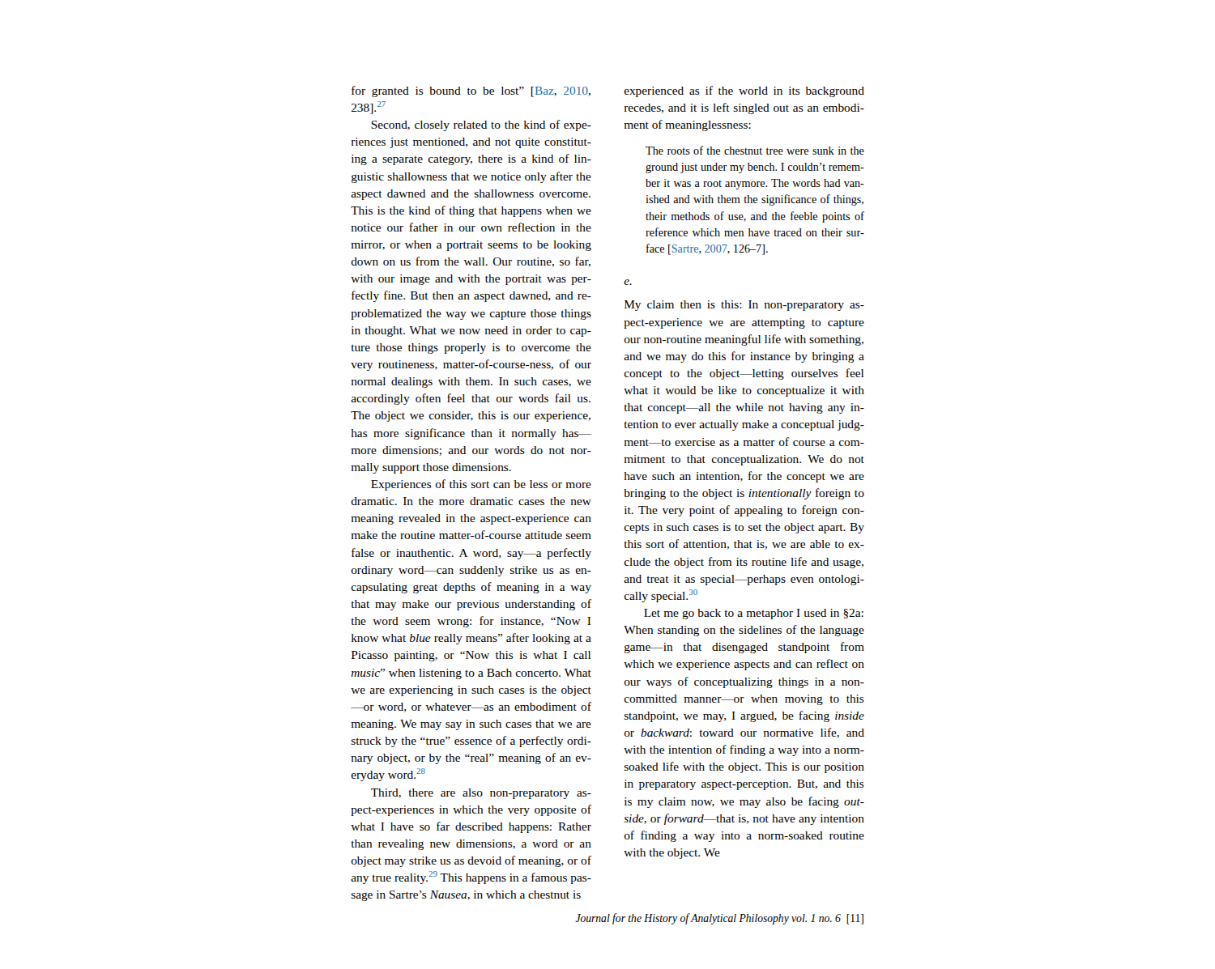for granted is bound to be lost” [Baz, 2010, 238].27
Second, closely related to the kind of experiences just mentioned, and not quite constituting a separate category, there is a kind of linguistic shallowness that we notice only after the aspect dawned and the shallowness overcome. This is the kind of thing that happens when we notice our father in our own reflection in the mirror, or when a portrait seems to be looking down on us from the wall. Our routine, so far, with our image and with the portrait was perfectly fine. But then an aspect dawned, and re-problematized the way we capture those things in thought. What we now need in order to capture those things properly is to overcome the very routineness, matter-of-course-ness, of our normal dealings with them. In such cases, we accordingly often feel that our words fail us. The object we consider, this is our experience, has more significance than it normally has—more dimensions; and our words do not normally support those dimensions.
Experiences of this sort can be less or more dramatic. In the more dramatic cases the new meaning revealed in the aspect-experience can make the routine matter-of-course attitude seem false or inauthentic. A word, say—a perfectly ordinary word—can suddenly strike us as encapsulating great depths of meaning in a way that may make our previous understanding of the word seem wrong: for instance, “Now I know what blue really means” after looking at a Picasso painting, or “Now this is what I call music” when listening to a Bach concerto. What we are experiencing in such cases is the object—or word, or whatever—as an embodiment of meaning. We may say in such cases that we are struck by the “true” essence of a perfectly ordinary object, or by the “real” meaning of an everyday word.28
Third, there are also non-preparatory aspect-experiences in which the very opposite of what I have so far described happens: Rather than revealing new dimensions, a word or an object may strike us as devoid of meaning, or of any true reality.29 This happens in a famous passage in Sartre’s Nausea, in which a chestnut is
experienced as if the world in its background recedes, and it is left singled out as an embodiment of meaninglessness:
The roots of the chestnut tree were sunk in the ground just under my bench. I couldn’t remember it was a root anymore. The words had vanished and with them the significance of things, their methods of use, and the feeble points of reference which men have traced on their surface [Sartre, 2007, 126–7].
e.
My claim then is this: In non-preparatory aspect-experience we are attempting to capture our non-routine meaningful life with something, and we may do this for instance by bringing a concept to the object—letting ourselves feel what it would be like to conceptualize it with that concept—all the while not having any intention to ever actually make a conceptual judgment—to exercise as a matter of course a commitment to that conceptualization. We do not have such an intention, for the concept we are bringing to the object is intentionally foreign to it. The very point of appealing to foreign concepts in such cases is to set the object apart. By this sort of attention, that is, we are able to exclude the object from its routine life and usage, and treat it as special—perhaps even ontologically special.30
Let me go back to a metaphor I used in §2a: When standing on the sidelines of the language game—in that disengaged standpoint from which we experience aspects and can reflect on our ways of conceptualizing things in a non-committed manner—or when moving to this standpoint, we may, I argued, be facing inside or backward: toward our normative life, and with the intention of finding a way into a norm-soaked life with the object. This is our position in preparatory aspect-perception. But, and this is my claim now, we may also be facing outside, or forward—that is, not have any intention of finding a way into a norm-soaked routine with the object. We
Journal for the History of Analytical Philosophy vol. 1 no. 6 [11]